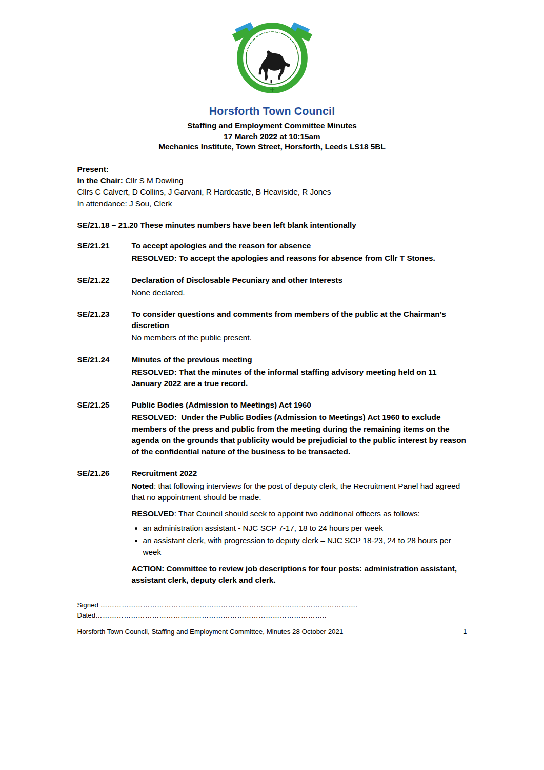HORSFORTH TOWN COUNCIL
Horsforth Town Council
Staffing and Employment Committee Minutes
17 March 2022 at 10:15am
Mechanics Institute, Town Street, Horsforth, Leeds LS18 5BL
Present:
In the Chair: Cllr S M Dowling
Cllrs C Calvert, D Collins, J Garvani, R Hardcastle, B Heaviside, R Jones
In attendance: J Sou, Clerk
SE/21.18 – 21.20 These minutes numbers have been left blank intentionally
SE/21.21
To accept apologies and the reason for absence
RESOLVED: To accept the apologies and reasons for absence from Cllr T Stones.
SE/21.22
Declaration of Disclosable Pecuniary and other Interests
None declared.
SE/21.23
To consider questions and comments from members of the public at the Chairman’s discretion
No members of the public present.
SE/21.24
Minutes of the previous meeting
RESOLVED: That the minutes of the informal staffing advisory meeting held on 11 January 2022 are a true record.
SE/21.25
Public Bodies (Admission to Meetings) Act 1960
RESOLVED: Under the Public Bodies (Admission to Meetings) Act 1960 to exclude members of the press and public from the meeting during the remaining items on the agenda on the grounds that publicity would be prejudicial to the public interest by reason of the confidential nature of the business to be transacted.
SE/21.26
Recruitment 2022
Noted: that following interviews for the post of deputy clerk, the Recruitment Panel had agreed that no appointment should be made.
RESOLVED: That Council should seek to appoint two additional officers as follows:
an administration assistant - NJC SCP 7-17, 18 to 24 hours per week
an assistant clerk, with progression to deputy clerk – NJC SCP 18-23, 24 to 28 hours per week
ACTION: Committee to review job descriptions for four posts: administration assistant, assistant clerk, deputy clerk and clerk.
Signed ………………………………………………………………………………………………. Dated……………………………………………………………………………………..
Horsforth Town Council, Staffing and Employment Committee, Minutes 28 October 2021 1